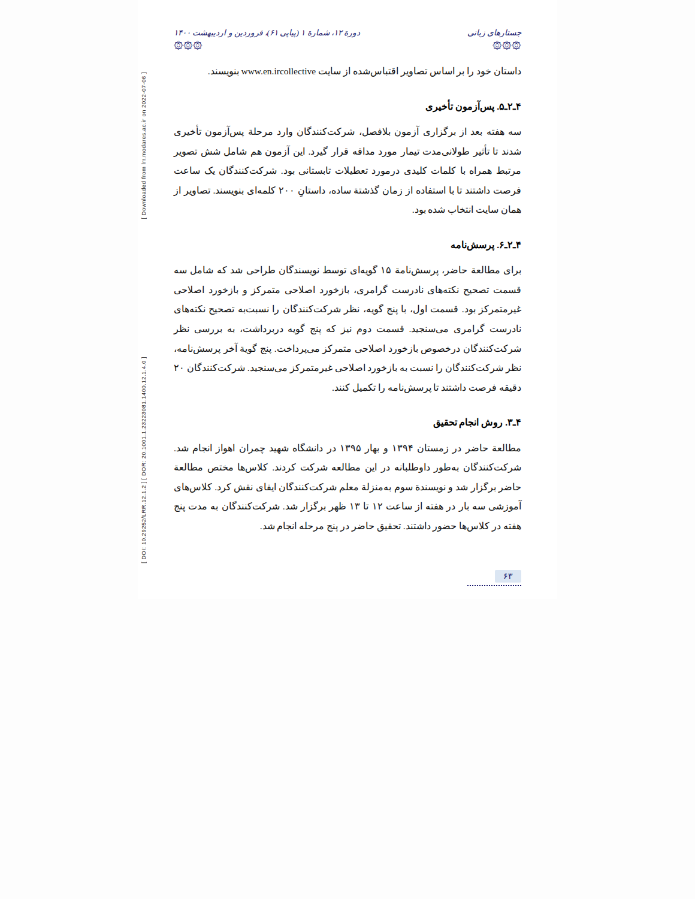[ Downloaded from lrr.modares.ac.ir on 2022-07-06 ]
[ DOR: 20.1001.1.23223081.1400.12.1.4.0 ]
[ DOI: 10.29252/LRR.12.1.2 ]
جستارهای زبانی
دورة ۱۲، شمارة ۱ (پیاپی ۶۱)، فروردین و اردیبهشت ۱۴۰۰
۞۞۞
۞۞۞
داستان خود را بر اساس تصاویر اقتباس‌شده از سایت www.en.ircollective بنویسند.
۴ـ۲ـ۵. پس‌آزمون تأخیری
سه هفته بعد از برگزاری آزمون بلافصل، شرکت‌کنندگان وارد مرحلة پس‌آزمون تأخیری شدند تا تأثیر طولانی‌مدت تیمار مورد مداقه قرار گیرد. این آزمون هم شامل شش تصویر مرتبط همراه با کلمات کلیدی درمورد تعطیلات تابستانی بود. شرکت‌کنندگان یک ساعت فرصت داشتند تا با استفاده از زمان گذشتة ساده، داستانِ ۲۰۰ کلمه‌ای بنویسند. تصاویر از همان سایت انتخاب شده بود.
۴ـ۲ـ۶. پرسش‌نامه
برای مطالعة حاضر، پرسش‌نامة ۱۵ گویه‌ای توسط نویسندگان طراحی شد که شامل سه قسمت تصحیح نکته‌های نادرست گرامری، بازخورد اصلاحی متمرکز و بازخورد اصلاحی غیرمتمرکز بود. قسمت اول، با پنج گویه، نظر شرکت‌کنندگان را نسبت‌به تصحیح نکته‌های نادرست گرامری می‌سنجید. قسمت دوم نیز که پنج گویه دربرداشت، به بررسی نظر شرکت‌کنندگان درخصوص بازخورد اصلاحی متمرکز می‌پرداخت. پنج گویة آخر پرسش‌نامه، نظر شرکت‌کنندگان را نسبت به بازخورد اصلاحی غیرمتمرکز می‌سنجید. شرکت‌کنندگان ۲۰ دقیقه فرصت داشتند تا پرسش‌نامه را تکمیل کنند.
۴ـ۳. روش انجام تحقیق
مطالعة حاضر در زمستان ۱۳۹۴ و بهار ۱۳۹۵ در دانشگاه شهید چمران اهواز انجام شد. شرکت‌کنندگان به‌طور داوطلبانه در این مطالعه شرکت کردند. کلاس‌ها مختص مطالعة حاضر برگزار شد و نویسندة سوم به‌منزلة معلم شرکت‌کنندگان ایفای نقش کرد. کلاس‌های آموزشی سه بار در هفته از ساعت ۱۲ تا ۱۳ ظهر برگزار شد. شرکت‌کنندگان به مدت پنج هفته در کلاس‌ها حضور داشتند. تحقیق حاضر در پنج مرحله انجام شد.
۶۳